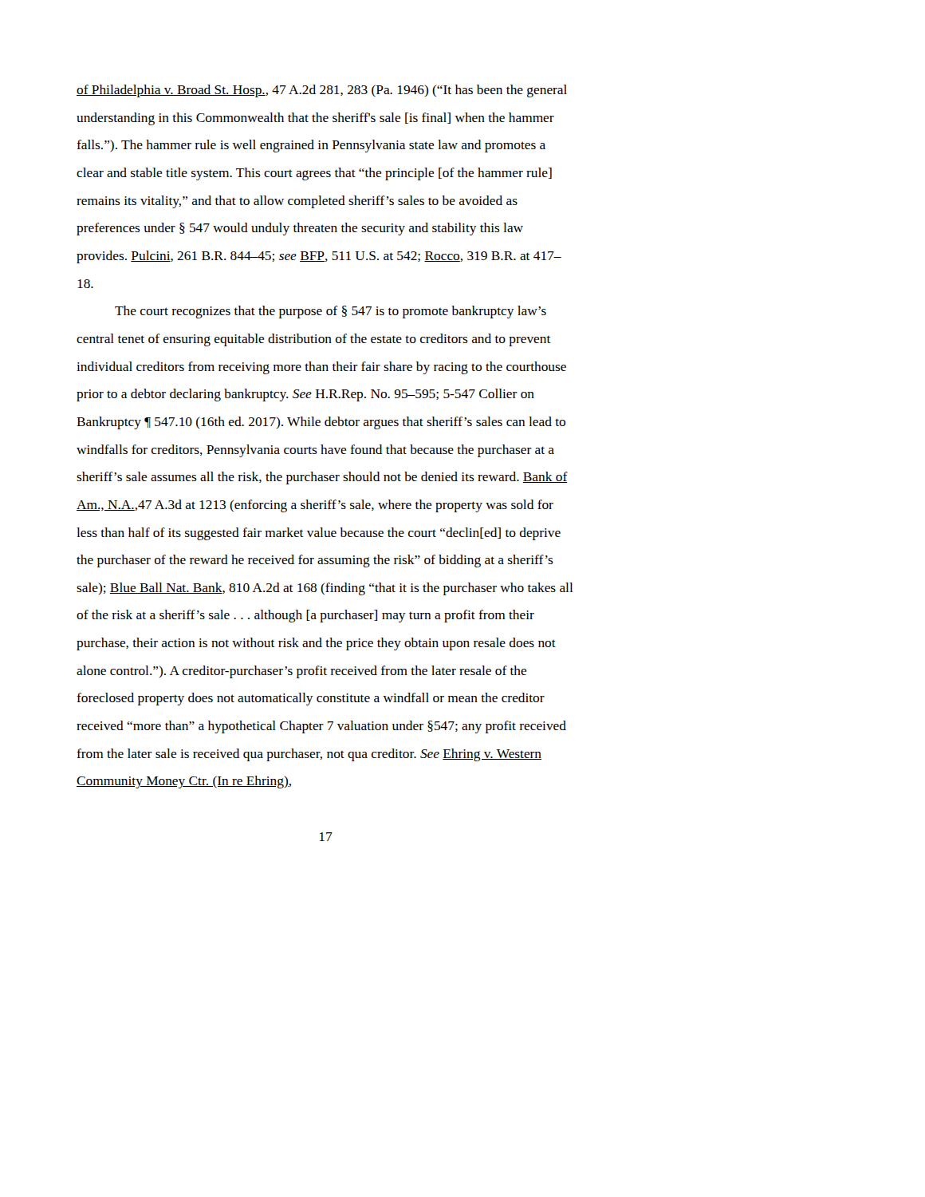of Philadelphia v. Broad St. Hosp., 47 A.2d 281, 283 (Pa. 1946) (“It has been the general understanding in this Commonwealth that the sheriff's sale [is final] when the hammer falls.”). The hammer rule is well engrained in Pennsylvania state law and promotes a clear and stable title system. This court agrees that “the principle [of the hammer rule] remains its vitality,” and that to allow completed sheriff’s sales to be avoided as preferences under § 547 would unduly threaten the security and stability this law provides. Pulcini, 261 B.R. 844–45; see BFP, 511 U.S. at 542; Rocco, 319 B.R. at 417–18.
The court recognizes that the purpose of § 547 is to promote bankruptcy law’s central tenet of ensuring equitable distribution of the estate to creditors and to prevent individual creditors from receiving more than their fair share by racing to the courthouse prior to a debtor declaring bankruptcy. See H.R.Rep. No. 95–595; 5-547 Collier on Bankruptcy ¶ 547.10 (16th ed. 2017). While debtor argues that sheriff’s sales can lead to windfalls for creditors, Pennsylvania courts have found that because the purchaser at a sheriff’s sale assumes all the risk, the purchaser should not be denied its reward. Bank of Am., N.A.,47 A.3d at 1213 (enforcing a sheriff’s sale, where the property was sold for less than half of its suggested fair market value because the court “declin[ed] to deprive the purchaser of the reward he received for assuming the risk” of bidding at a sheriff’s sale); Blue Ball Nat. Bank, 810 A.2d at 168 (finding “that it is the purchaser who takes all of the risk at a sheriff’s sale . . . although [a purchaser] may turn a profit from their purchase, their action is not without risk and the price they obtain upon resale does not alone control.”). A creditor-purchaser’s profit received from the later resale of the foreclosed property does not automatically constitute a windfall or mean the creditor received “more than” a hypothetical Chapter 7 valuation under §547; any profit received from the later sale is received qua purchaser, not qua creditor. See Ehring v. Western Community Money Ctr. (In re Ehring),
17